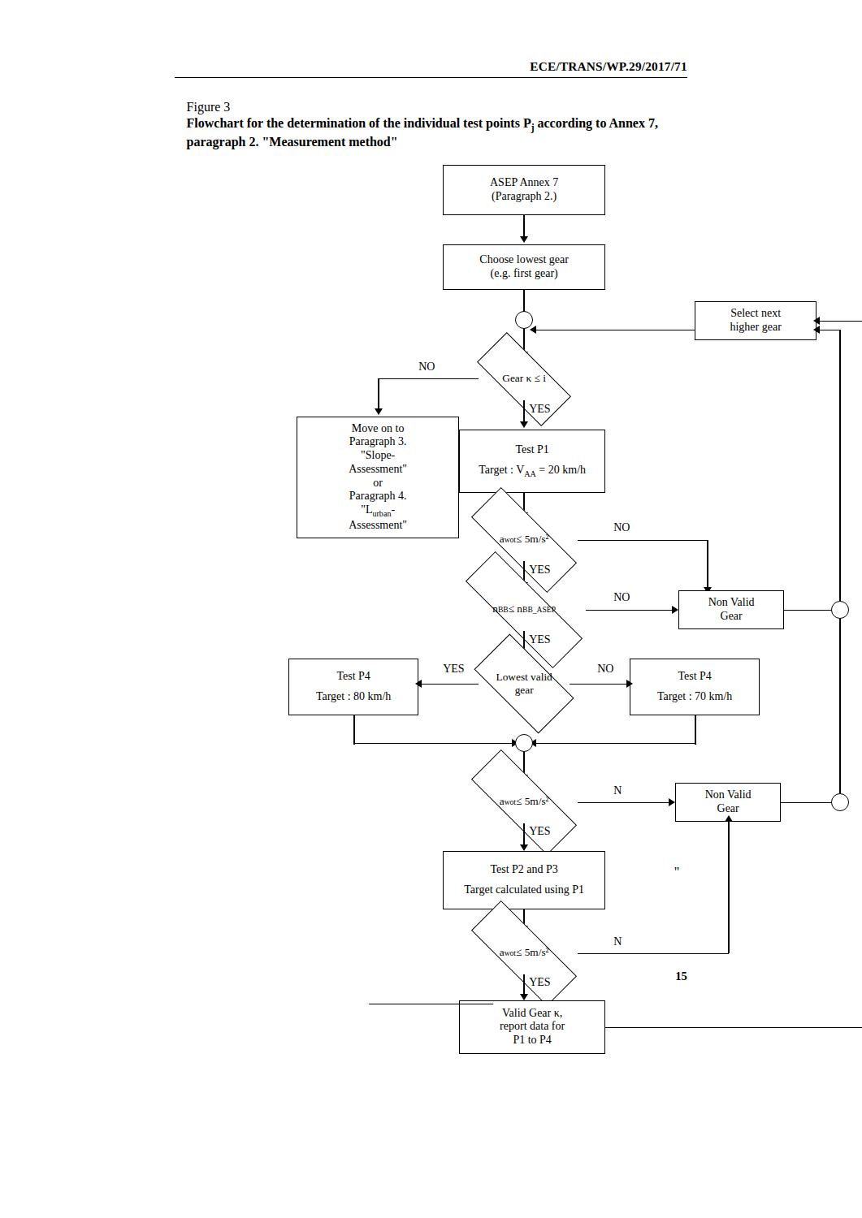ECE/TRANS/WP.29/2017/71
Figure 3
Flowchart for the determination of the individual test points Pj according to Annex 7, paragraph 2. "Measurement method"
ASEP Annex 7 (Paragraph 2.)
Choose lowest gear (e.g. first gear)
Select next higher gear
Gear κ ≤ i
NO
YES
Move on to Paragraph 3. "Slope- Assessment" or Paragraph 4. "Lurban- Assessment"
Test P1 Target : VAA = 20 km/h
awot ≤ 5m/s²
NO
YES
nBB ≤ nBB_ASEP
NO
Non Valid
Gear
YES
Lowest valid
gear
YES
NO
Test P4 Target : 80 km/h
Test P4 Target : 70 km/h
awot≤ 5m/s²
N
Non Valid
Gear
YES
Test P2 and P3 Target calculated using P1
awot ≤ 5m/s²
N
YES
Valid Gear κ, report data for P1 to P4
"
15